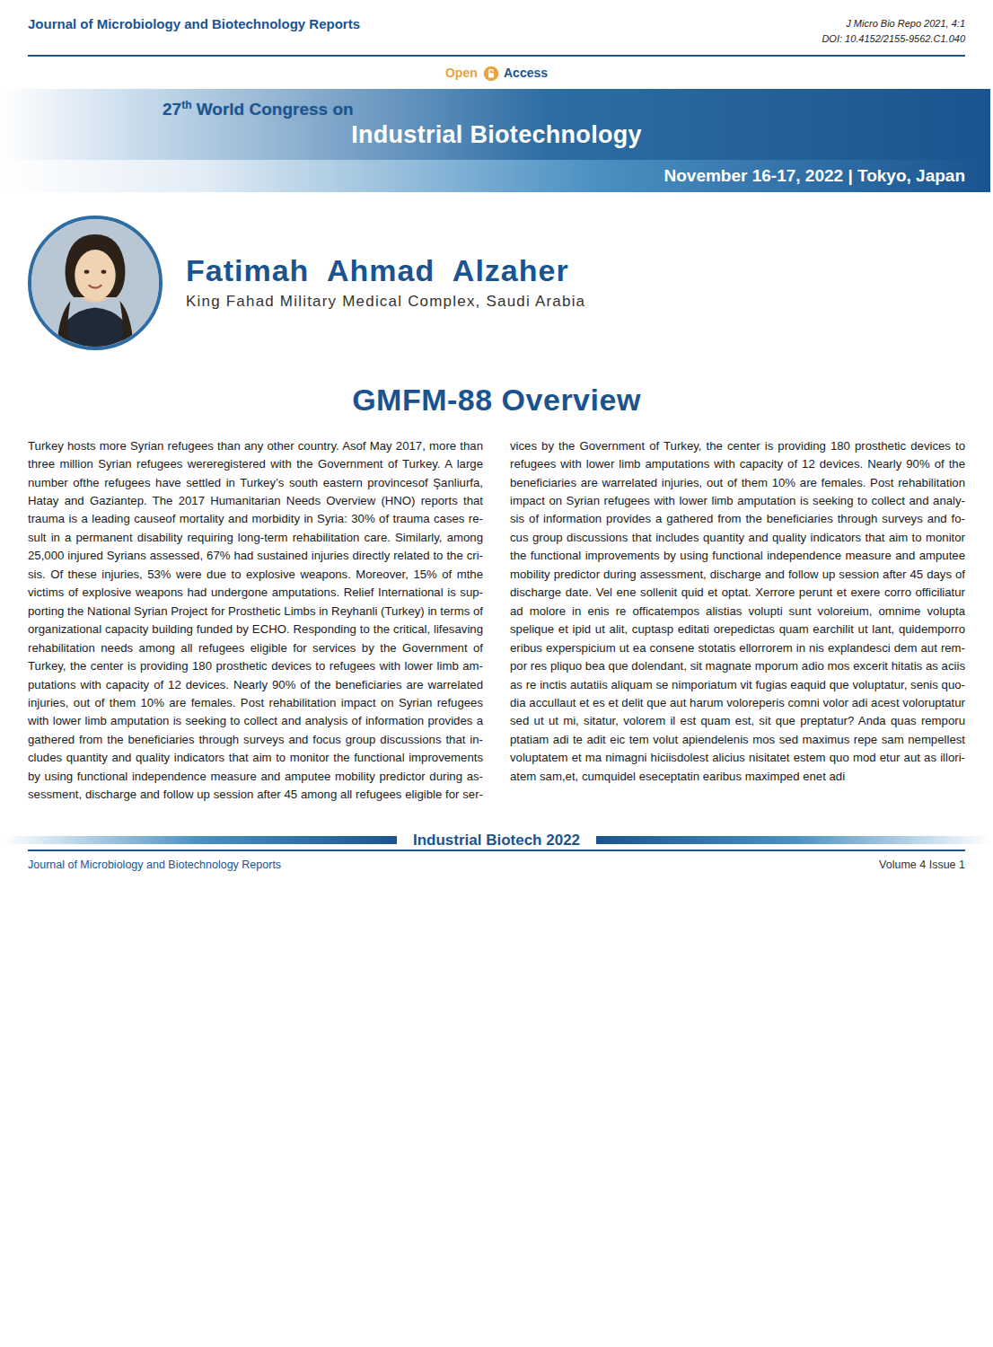Journal of Microbiology and Biotechnology Reports
J Micro Bio Repo 2021, 4:1
DOI: 10.4152/2155-9562.C1.040
Open Access
27th World Congress on
Industrial Biotechnology
November 16-17, 2022 | Tokyo, Japan
Fatimah Ahmad Alzaher
King Fahad Military Medical Complex, Saudi Arabia
GMFM-88 Overview
Turkey hosts more Syrian refugees than any other country. Asof May 2017, more than three million Syrian refugees wereregistered with the Government of Turkey. A large number ofthe refugees have settled in Turkey’s south eastern provincesof Şanliurfa, Hatay and Gaziantep. The 2017 Humanitarian Needs Overview (HNO) reports that trauma is a leading causeof mortality and morbidity in Syria: 30% of trauma cases result in a permanent disability requiring long-term rehabilitation care. Similarly, among 25,000 injured Syrians assessed, 67% had sustained injuries directly related to the crisis. Of these injuries, 53% were due to explosive weapons. Moreover, 15% of mthe victims of explosive weapons had undergone amputations. Relief International is supporting the National Syrian Project for Prosthetic Limbs in Reyhanli (Turkey) in terms of organizational capacity building funded by ECHO. Responding to the critical, lifesaving rehabilitation needs among all refugees eligible for services by the Government of Turkey, the center is providing 180 prosthetic devices to refugees with lower limb amputations with capacity of 12 devices. Nearly 90% of the beneficiaries are warrelated injuries, out of them 10% are females. Post rehabilitation impact on Syrian refugees with lower limb amputation is seeking to collect and analysis of information provides a gathered from the beneficiaries through surveys and focus group discussions that includes quantity and quality indicators that aim to monitor the functional improvements by using functional independence measure and amputee mobility predictor during assessment, discharge and follow up session after 45 among all refugees eligible for services by the Government of Turkey, the center is providing 180 prosthetic devices to refugees with lower limb amputations with capacity of 12 devices. Nearly 90% of the beneficiaries are warrelated injuries, out of them 10% are females. Post rehabilitation impact on Syrian refugees with lower limb amputation is seeking to collect and analysis of information provides a gathered from the beneficiaries through surveys and focus group discussions that includes quantity and quality indicators that aim to monitor the functional improvements by using functional independence measure and amputee mobility predictor during assessment, discharge and follow up session after 45 days of discharge date. Vel ene sollenit quid et optat. Xerrore perunt et exere corro officiliatur ad molore in enis re officatempos alistias volupti sunt voloreium, omnime volupta spelique et ipid ut alit, cuptasp editati orepedictas quam earchilit ut lant, quidemporro eribus experspicium ut ea consene stotatis ellorrorem in nis explandesci dem aut rempor res pliquo bea que dolendant, sit magnate mporum adio mos excerit hitatis as aciis as re inctis autatiis aliquam se nimporiatum vit fugias eaquid que voluptatur, senis quodia accullaut et es et delit que aut harum voloreperis comni volor adi acest voloruptatur sed ut ut mi, sitatur, volorem il est quam est, sit que preptatur? Anda quas remporu ptatiam adi te adit eic tem volut apiendelenis mos sed maximus repe sam nempellest voluptatem et ma nimagni hiciisdolest alicius nisitatet estem quo mod etur aut as illoriatem sam,et, cumquidel esecepta­tin earibus maximped enet adi
Industrial Biotech 2022
Journal of Microbiology and Biotechnology Reports
Volume 4 Issue 1